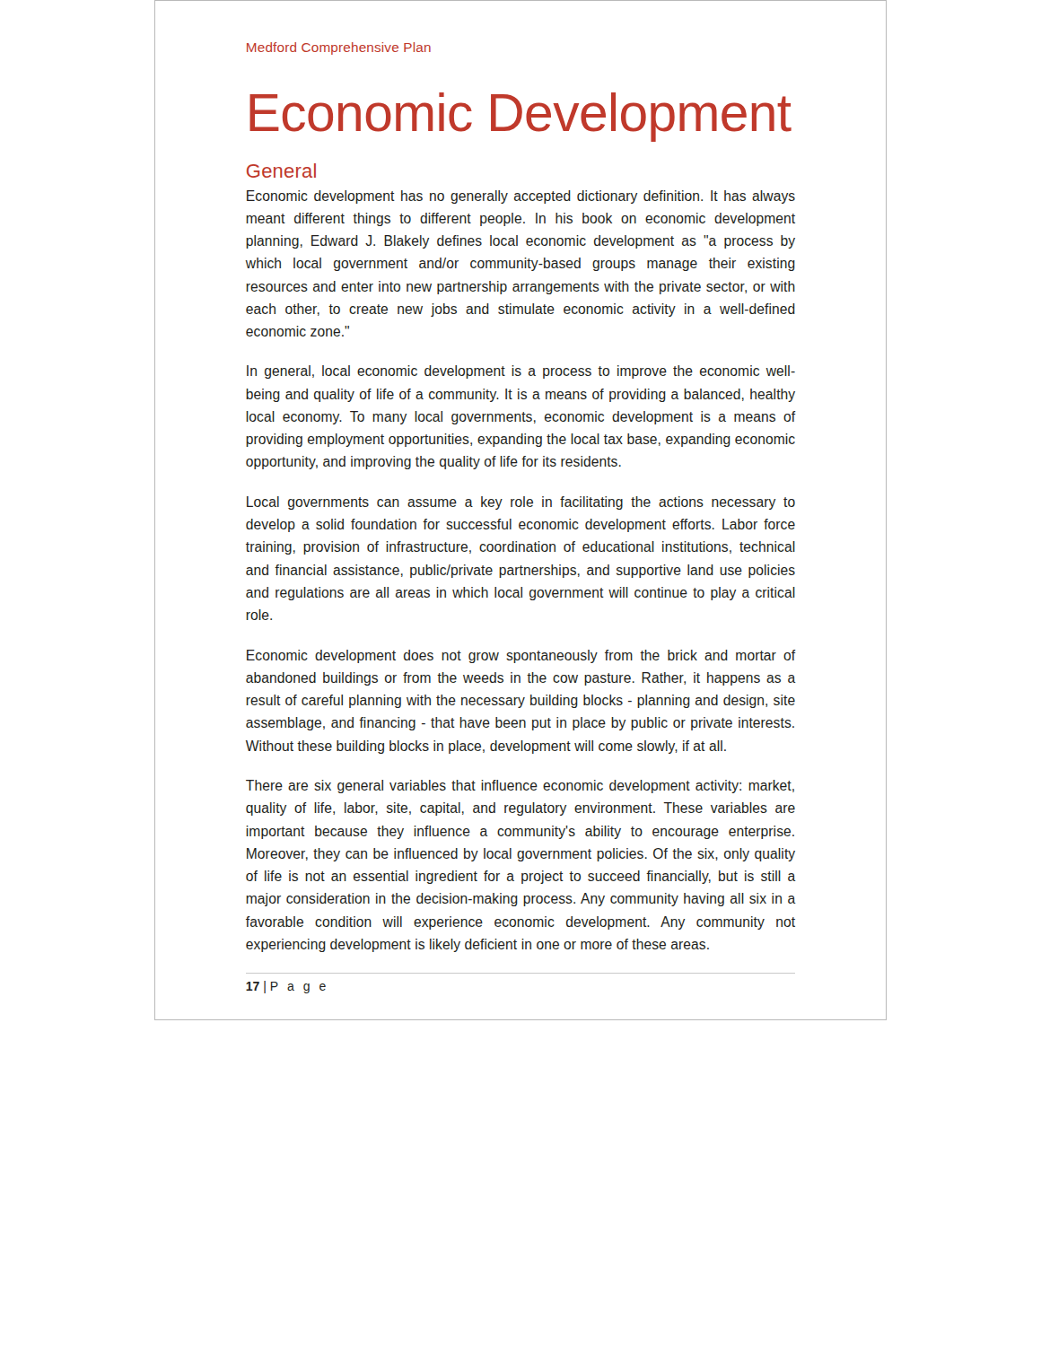Medford Comprehensive Plan
Economic Development
General
Economic development has no generally accepted dictionary definition. It has always meant different things to different people. In his book on economic development planning, Edward J. Blakely defines local economic development as "a process by which local government and/or community-based groups manage their existing resources and enter into new partnership arrangements with the private sector, or with each other, to create new jobs and stimulate economic activity in a well-defined economic zone."
In general, local economic development is a process to improve the economic well-being and quality of life of a community. It is a means of providing a balanced, healthy local economy. To many local governments, economic development is a means of providing employment opportunities, expanding the local tax base, expanding economic opportunity, and improving the quality of life for its residents.
Local governments can assume a key role in facilitating the actions necessary to develop a solid foundation for successful economic development efforts. Labor force training, provision of infrastructure, coordination of educational institutions, technical and financial assistance, public/private partnerships, and supportive land use policies and regulations are all areas in which local government will continue to play a critical role.
Economic development does not grow spontaneously from the brick and mortar of abandoned buildings or from the weeds in the cow pasture. Rather, it happens as a result of careful planning with the necessary building blocks - planning and design, site assemblage, and financing - that have been put in place by public or private interests. Without these building blocks in place, development will come slowly, if at all.
There are six general variables that influence economic development activity: market, quality of life, labor, site, capital, and regulatory environment. These variables are important because they influence a community's ability to encourage enterprise. Moreover, they can be influenced by local government policies. Of the six, only quality of life is not an essential ingredient for a project to succeed financially, but is still a major consideration in the decision-making process. Any community having all six in a favorable condition will experience economic development. Any community not experiencing development is likely deficient in one or more of these areas.
17 | P a g e